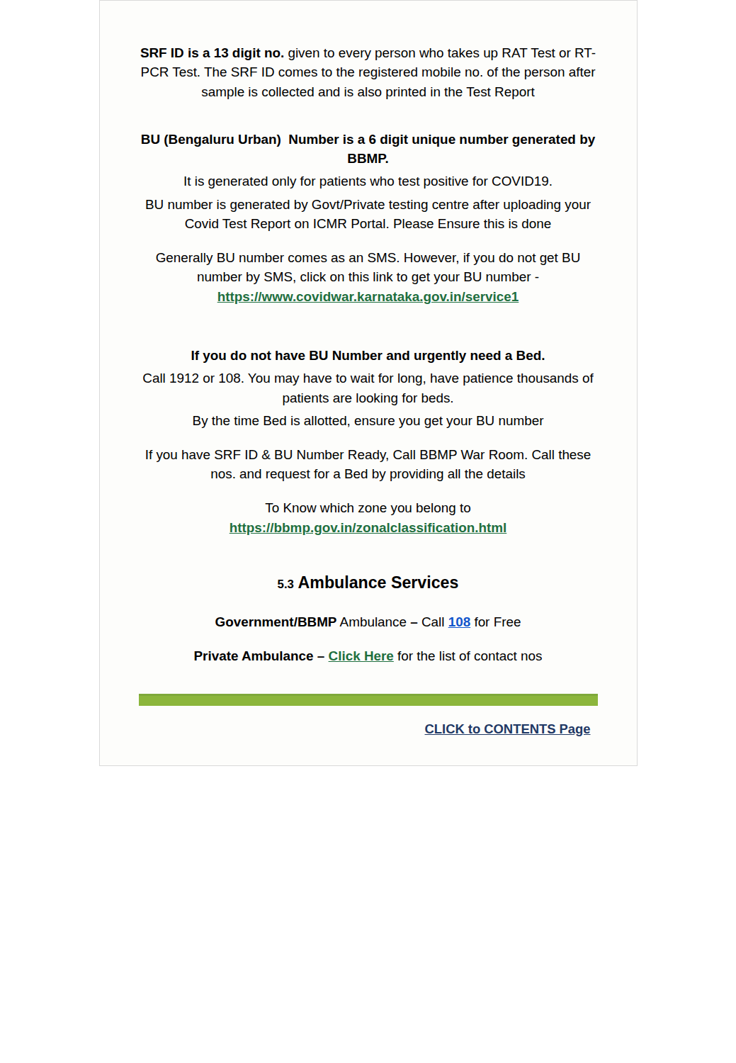SRF ID is a 13 digit no. given to every person who takes up RAT Test or RT-PCR Test. The SRF ID comes to the registered mobile no. of the person after sample is collected and is also printed in the Test Report
BU (Bengaluru Urban) Number is a 6 digit unique number generated by BBMP.
It is generated only for patients who test positive for COVID19.
BU number is generated by Govt/Private testing centre after uploading your Covid Test Report on ICMR Portal. Please Ensure this is done
Generally BU number comes as an SMS. However, if you do not get BU number by SMS, click on this link to get your BU number -
https://www.covidwar.karnataka.gov.in/service1
If you do not have BU Number and urgently need a Bed.
Call 1912 or 108. You may have to wait for long, have patience thousands of patients are looking for beds.
By the time Bed is allotted, ensure you get your BU number
If you have SRF ID & BU Number Ready, Call BBMP War Room. Call these nos. and request for a Bed by providing all the details
To Know which zone you belong to
https://bbmp.gov.in/zonalclassification.html
5.3 Ambulance Services
Government/BBMP Ambulance – Call 108 for Free
Private Ambulance – Click Here for the list of contact nos
CLICK to CONTENTS Page